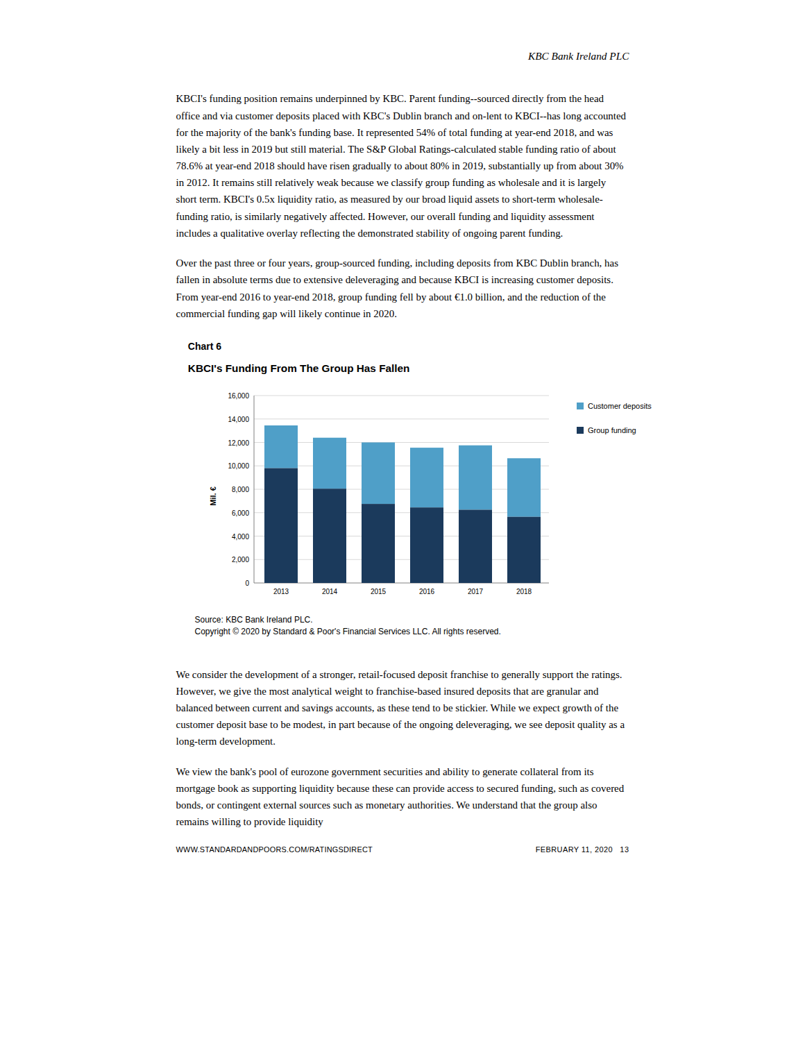KBC Bank Ireland PLC
KBCI's funding position remains underpinned by KBC. Parent funding--sourced directly from the head office and via customer deposits placed with KBC's Dublin branch and on-lent to KBCI--has long accounted for the majority of the bank's funding base. It represented 54% of total funding at year-end 2018, and was likely a bit less in 2019 but still material. The S&P Global Ratings-calculated stable funding ratio of about 78.6% at year-end 2018 should have risen gradually to about 80% in 2019, substantially up from about 30% in 2012. It remains still relatively weak because we classify group funding as wholesale and it is largely short term. KBCI's 0.5x liquidity ratio, as measured by our broad liquid assets to short-term wholesale-funding ratio, is similarly negatively affected. However, our overall funding and liquidity assessment includes a qualitative overlay reflecting the demonstrated stability of ongoing parent funding.
Over the past three or four years, group-sourced funding, including deposits from KBC Dublin branch, has fallen in absolute terms due to extensive deleveraging and because KBCI is increasing customer deposits. From year-end 2016 to year-end 2018, group funding fell by about €1.0 billion, and the reduction of the commercial funding gap will likely continue in 2020.
Chart 6
KBCI's Funding From The Group Has Fallen
16,000 14,000 12,000 10,000 8,000 6,000 4,000 2,000 0 Mil. € 2013 2014 2015 2016 2017 2018 Customer deposits Group funding
Source: KBC Bank Ireland PLC.
Copyright © 2020 by Standard & Poor's Financial Services LLC. All rights reserved.
We consider the development of a stronger, retail-focused deposit franchise to generally support the ratings. However, we give the most analytical weight to franchise-based insured deposits that are granular and balanced between current and savings accounts, as these tend to be stickier. While we expect growth of the customer deposit base to be modest, in part because of the ongoing deleveraging, we see deposit quality as a long-term development.
We view the bank's pool of eurozone government securities and ability to generate collateral from its mortgage book as supporting liquidity because these can provide access to secured funding, such as covered bonds, or contingent external sources such as monetary authorities. We understand that the group also remains willing to provide liquidity
WWW.STANDARDANDPOORS.COM/RATINGSDIRECT
FEBRUARY 11, 2020 13